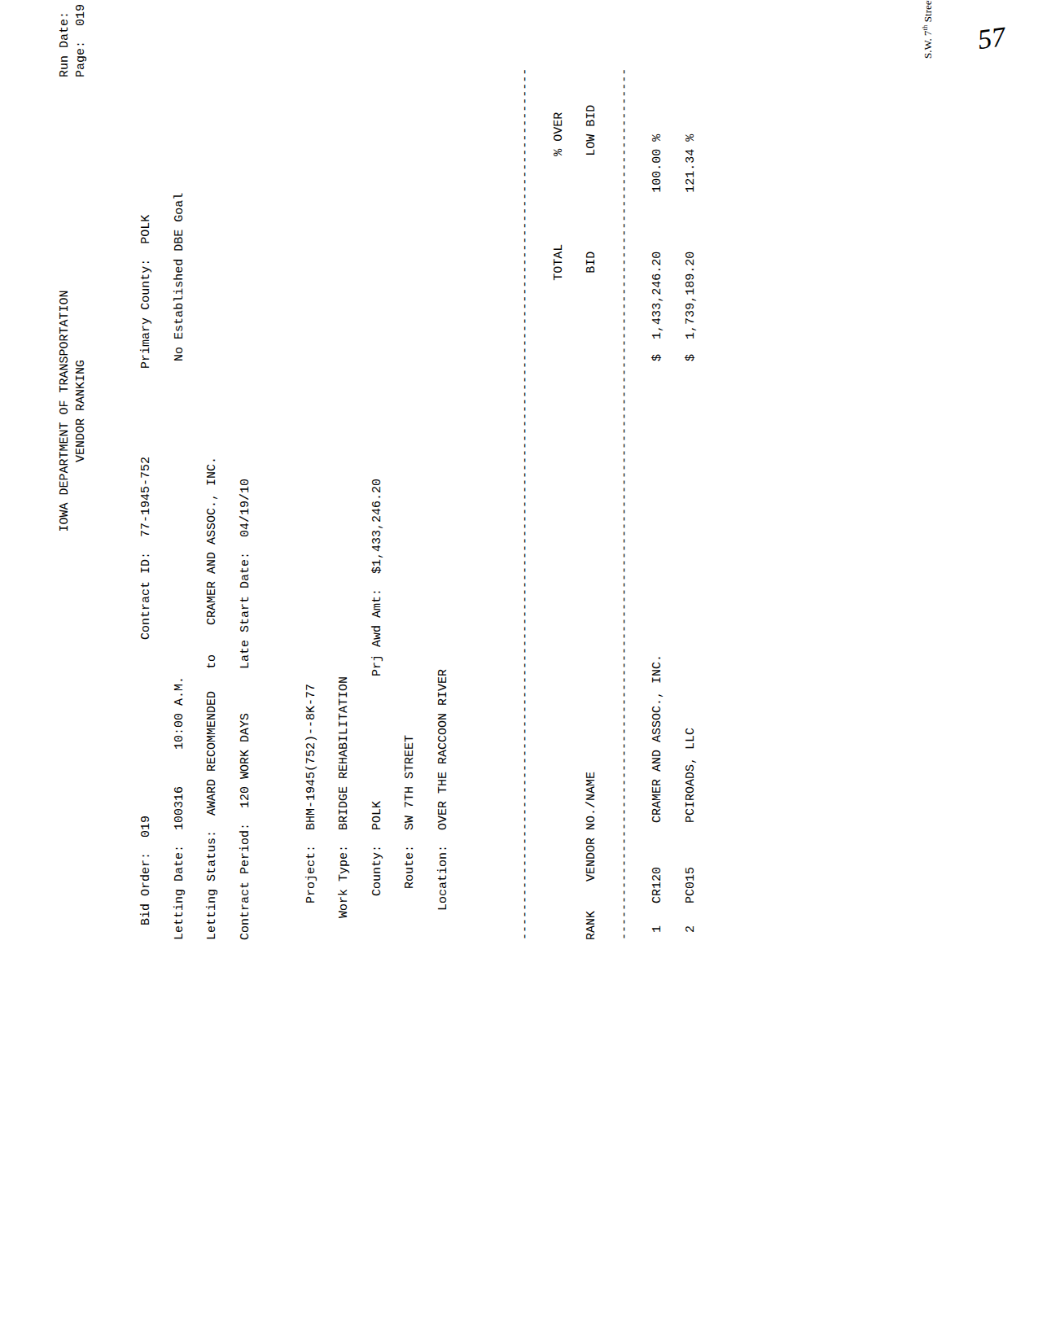57
Run Date: 03/24/10 Page: 019 1
IOWA DEPARTMENT OF TRANSPORTATION VENDOR RANKING
Bid Order: 019 Contract ID: 77-1945-752 Primary County: POLK
Letting Date: 100316 10:00 A.M. No Established DBE Goal
Letting Status: AWARD RECOMMENDED to CRAMER AND ASSOC., INC.
Contract Period: 120 WORK DAYS Late Start Date: 04/19/10
Project: BHM-1945(752)--8K-77
Work Type: BRIDGE REHABILITATION
County: POLK Prj Awd Amt: $1,433,246.20
Route: SW 7TH STREET
Location: OVER THE RACCOON RIVER
-----------------------------------------------------------------------------------------------------------------------
TOTAL % OVER
RANK VENDOR NO./NAME BID LOW BID
-----------------------------------------------------------------------------------------------------------------------
1 CR120 CRAMER AND ASSOC., INC. $ 1,433,246.20 100.00 %
2 PC015 PCIROADS, LLC $ 1,739,189.20 121.34 %
S.W. 7th Street Bridge over the Raccoon River Rehabilitation
Activity ID 12-2009-002